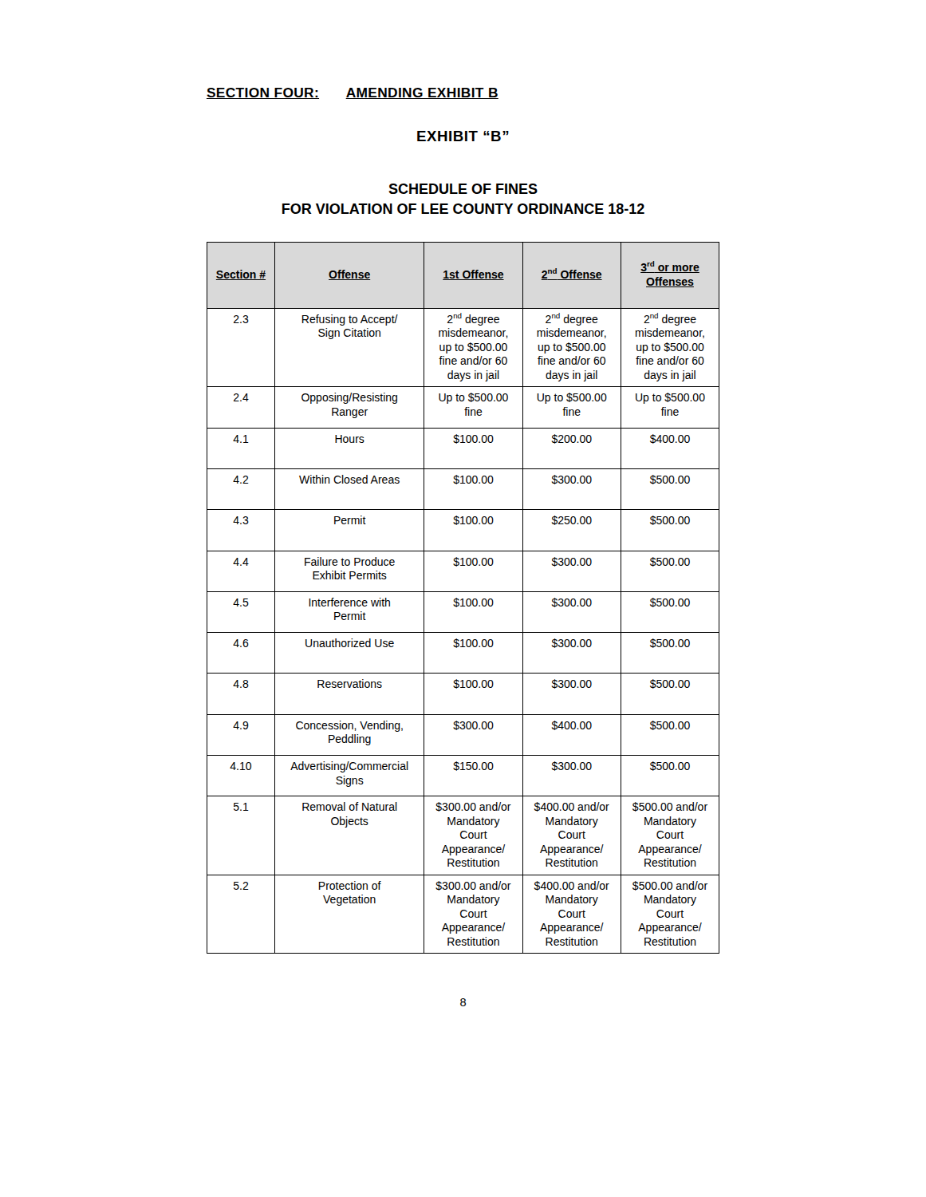SECTION FOUR: AMENDING EXHIBIT B
EXHIBIT “B”
SCHEDULE OF FINES
FOR VIOLATION OF LEE COUNTY ORDINANCE 18-12
| Section # | Offense | 1st Offense | 2 nd Offense | 3 rd or more Offenses |
| --- | --- | --- | --- | --- |
| 2.3 | Refusing to Accept/ Sign Citation | 2 nd degree misdemeanor, up to $500.00 fine and/or 60 days in jail | 2 nd degree misdemeanor, up to $500.00 fine and/or 60 days in jail | 2 nd degree misdemeanor, up to $500.00 fine and/or 60 days in jail |
| 2.4 | Opposing/Resisting Ranger | Up to $500.00 fine | Up to $500.00 fine | Up to $500.00 fine |
| 4.1 | Hours | $100.00 | $200.00 | $400.00 |
| 4.2 | Within Closed Areas | $100.00 | $300.00 | $500.00 |
| 4.3 | Permit | $100.00 | $250.00 | $500.00 |
| 4.4 | Failure to Produce Exhibit Permits | $100.00 | $300.00 | $500.00 |
| 4.5 | Interference with Permit | $100.00 | $300.00 | $500.00 |
| 4.6 | Unauthorized Use | $100.00 | $300.00 | $500.00 |
| 4.8 | Reservations | $100.00 | $300.00 | $500.00 |
| 4.9 | Concession, Vending, Peddling | $300.00 | $400.00 | $500.00 |
| 4.10 | Advertising/Commercial Signs | $150.00 | $300.00 | $500.00 |
| 5.1 | Removal of Natural Objects | $300.00 and/or Mandatory Court Appearance/ Restitution | $400.00 and/or Mandatory Court Appearance/ Restitution | $500.00 and/or Mandatory Court Appearance/ Restitution |
| 5.2 | Protection of Vegetation | $300.00 and/or Mandatory Court Appearance/ Restitution | $400.00 and/or Mandatory Court Appearance/ Restitution | $500.00 and/or Mandatory Court Appearance/ Restitution |
8